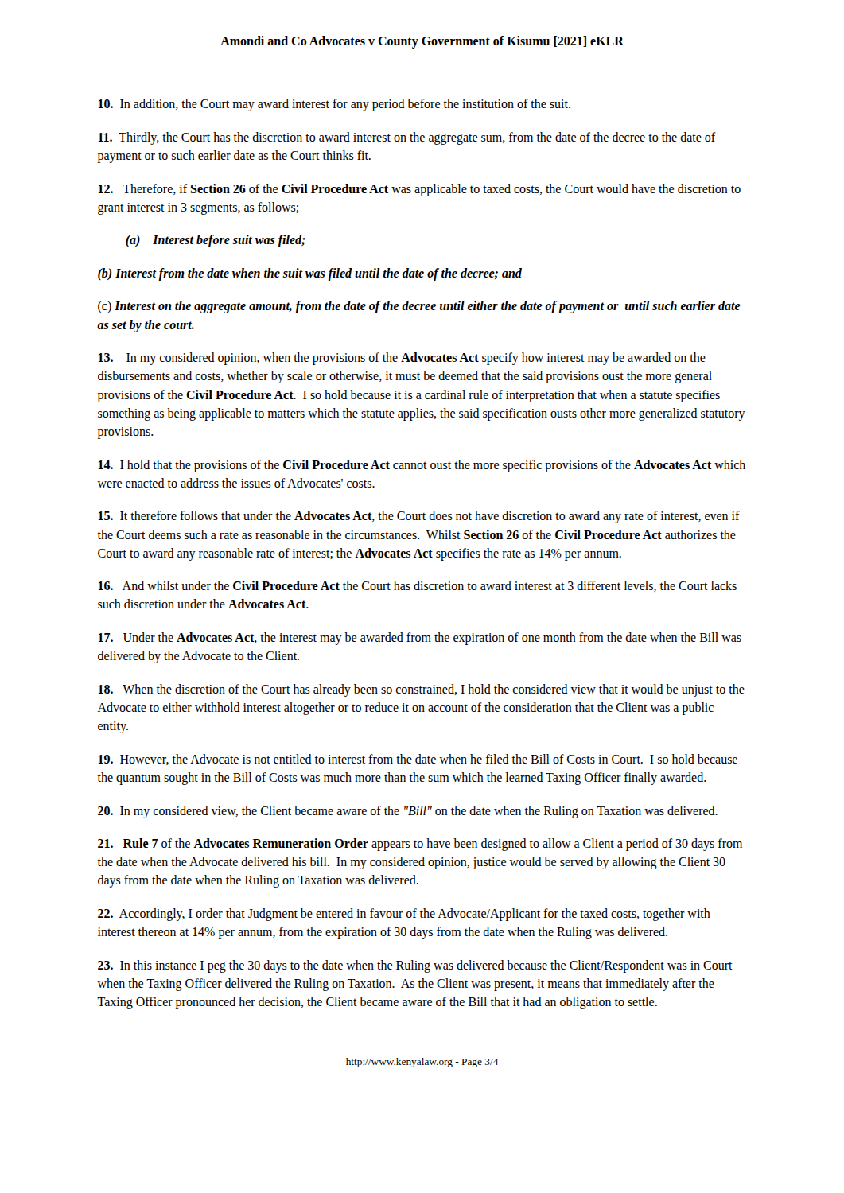Amondi and Co Advocates v County Government of Kisumu [2021] eKLR
10. In addition, the Court may award interest for any period before the institution of the suit.
11. Thirdly, the Court has the discretion to award interest on the aggregate sum, from the date of the decree to the date of payment or to such earlier date as the Court thinks fit.
12. Therefore, if Section 26 of the Civil Procedure Act was applicable to taxed costs, the Court would have the discretion to grant interest in 3 segments, as follows;
(a) Interest before suit was filed;
(b) Interest from the date when the suit was filed until the date of the decree; and
(c) Interest on the aggregate amount, from the date of the decree until either the date of payment or until such earlier date as set by the court.
13. In my considered opinion, when the provisions of the Advocates Act specify how interest may be awarded on the disbursements and costs, whether by scale or otherwise, it must be deemed that the said provisions oust the more general provisions of the Civil Procedure Act. I so hold because it is a cardinal rule of interpretation that when a statute specifies something as being applicable to matters which the statute applies, the said specification ousts other more generalized statutory provisions.
14. I hold that the provisions of the Civil Procedure Act cannot oust the more specific provisions of the Advocates Act which were enacted to address the issues of Advocates' costs.
15. It therefore follows that under the Advocates Act, the Court does not have discretion to award any rate of interest, even if the Court deems such a rate as reasonable in the circumstances. Whilst Section 26 of the Civil Procedure Act authorizes the Court to award any reasonable rate of interest; the Advocates Act specifies the rate as 14% per annum.
16. And whilst under the Civil Procedure Act the Court has discretion to award interest at 3 different levels, the Court lacks such discretion under the Advocates Act.
17. Under the Advocates Act, the interest may be awarded from the expiration of one month from the date when the Bill was delivered by the Advocate to the Client.
18. When the discretion of the Court has already been so constrained, I hold the considered view that it would be unjust to the Advocate to either withhold interest altogether or to reduce it on account of the consideration that the Client was a public entity.
19. However, the Advocate is not entitled to interest from the date when he filed the Bill of Costs in Court. I so hold because the quantum sought in the Bill of Costs was much more than the sum which the learned Taxing Officer finally awarded.
20. In my considered view, the Client became aware of the "Bill" on the date when the Ruling on Taxation was delivered.
21. Rule 7 of the Advocates Remuneration Order appears to have been designed to allow a Client a period of 30 days from the date when the Advocate delivered his bill. In my considered opinion, justice would be served by allowing the Client 30 days from the date when the Ruling on Taxation was delivered.
22. Accordingly, I order that Judgment be entered in favour of the Advocate/Applicant for the taxed costs, together with interest thereon at 14% per annum, from the expiration of 30 days from the date when the Ruling was delivered.
23. In this instance I peg the 30 days to the date when the Ruling was delivered because the Client/Respondent was in Court when the Taxing Officer delivered the Ruling on Taxation. As the Client was present, it means that immediately after the Taxing Officer pronounced her decision, the Client became aware of the Bill that it had an obligation to settle.
http://www.kenyalaw.org - Page 3/4